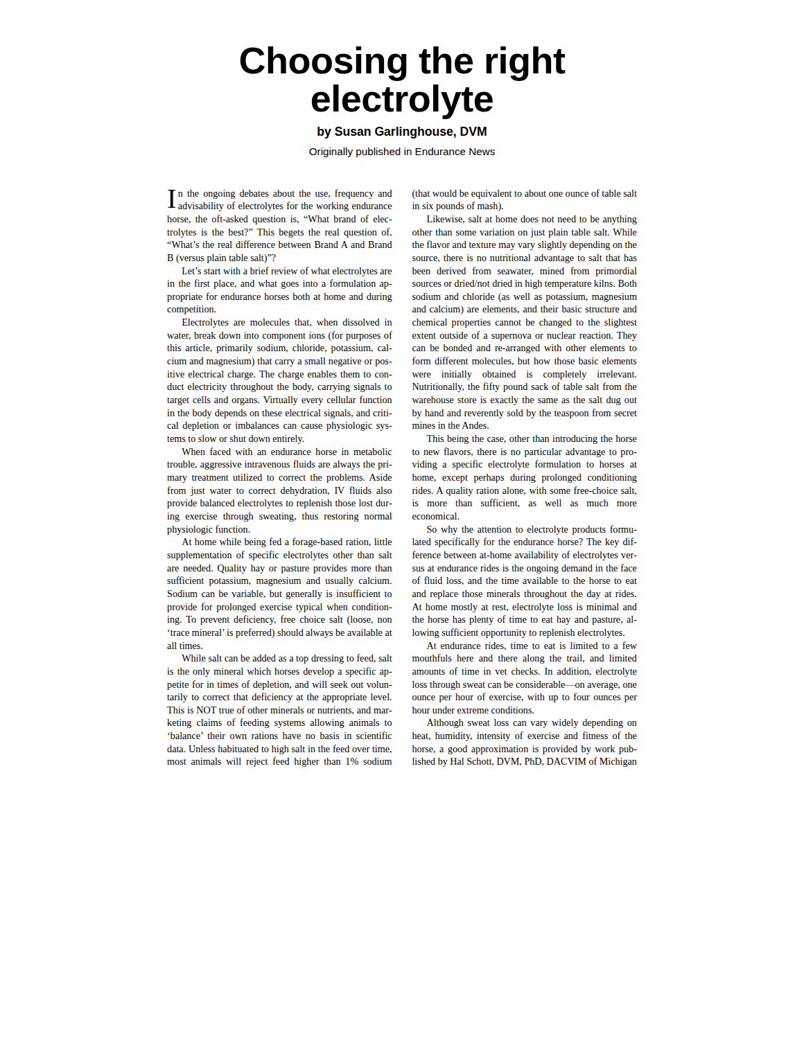Choosing the right electrolyte
by Susan Garlinghouse, DVM
Originally published in Endurance News
In the ongoing debates about the use, frequency and advisability of electrolytes for the working endurance horse, the oft-asked question is, “What brand of electrolytes is the best?” This begets the real question of, “What’s the real difference between Brand A and Brand B (versus plain table salt)”?
Let’s start with a brief review of what electrolytes are in the first place, and what goes into a formulation appropriate for endurance horses both at home and during competition.
Electrolytes are molecules that, when dissolved in water, break down into component ions (for purposes of this article, primarily sodium, chloride, potassium, calcium and magnesium) that carry a small negative or positive electrical charge. The charge enables them to conduct electricity throughout the body, carrying signals to target cells and organs. Virtually every cellular function in the body depends on these electrical signals, and critical depletion or imbalances can cause physiologic systems to slow or shut down entirely.
When faced with an endurance horse in metabolic trouble, aggressive intravenous fluids are always the primary treatment utilized to correct the problems. Aside from just water to correct dehydration, IV fluids also provide balanced electrolytes to replenish those lost during exercise through sweating, thus restoring normal physiologic function.
At home while being fed a forage-based ration, little supplementation of specific electrolytes other than salt are needed. Quality hay or pasture provides more than sufficient potassium, magnesium and usually calcium. Sodium can be variable, but generally is insufficient to provide for prolonged exercise typical when conditioning. To prevent deficiency, free choice salt (loose, non ‘trace mineral’ is preferred) should always be available at all times.
While salt can be added as a top dressing to feed, salt is the only mineral which horses develop a specific appetite for in times of depletion, and will seek out voluntarily to correct that deficiency at the appropriate level. This is NOT true of other minerals or nutrients, and marketing claims of feeding systems allowing animals to ‘balance’ their own rations have no basis in scientific data. Unless habituated to high salt in the feed over time, most animals will reject feed higher than 1% sodium (that would be equivalent to about one ounce of table salt in six pounds of mash).
Likewise, salt at home does not need to be anything other than some variation on just plain table salt. While the flavor and texture may vary slightly depending on the source, there is no nutritional advantage to salt that has been derived from seawater, mined from primordial sources or dried/not dried in high temperature kilns. Both sodium and chloride (as well as potassium, magnesium and calcium) are elements, and their basic structure and chemical properties cannot be changed to the slightest extent outside of a supernova or nuclear reaction. They can be bonded and re-arranged with other elements to form different molecules, but how those basic elements were initially obtained is completely irrelevant. Nutritionally, the fifty pound sack of table salt from the warehouse store is exactly the same as the salt dug out by hand and reverently sold by the teaspoon from secret mines in the Andes.
This being the case, other than introducing the horse to new flavors, there is no particular advantage to providing a specific electrolyte formulation to horses at home, except perhaps during prolonged conditioning rides. A quality ration alone, with some free-choice salt, is more than sufficient, as well as much more economical.
So why the attention to electrolyte products formulated specifically for the endurance horse? The key difference between at-home availability of electrolytes versus at endurance rides is the ongoing demand in the face of fluid loss, and the time available to the horse to eat and replace those minerals throughout the day at rides. At home mostly at rest, electrolyte loss is minimal and the horse has plenty of time to eat hay and pasture, allowing sufficient opportunity to replenish electrolytes.
At endurance rides, time to eat is limited to a few mouthfuls here and there along the trail, and limited amounts of time in vet checks. In addition, electrolyte loss through sweat can be considerable—on average, one ounce per hour of exercise, with up to four ounces per hour under extreme conditions.
Although sweat loss can vary widely depending on heat, humidity, intensity of exercise and fitness of the horse, a good approximation is provided by work published by Hal Schott, DVM, PhD, DACVIM of Michigan